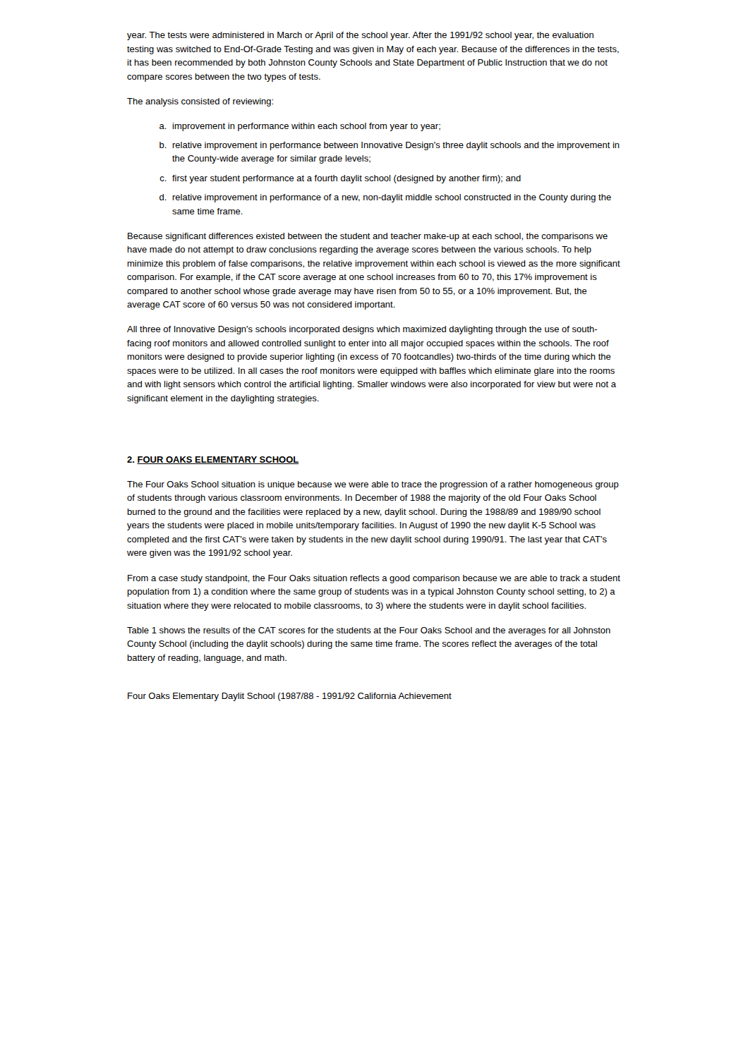year. The tests were administered in March or April of the school year. After the 1991/92 school year, the evaluation testing was switched to End-Of-Grade Testing and was given in May of each year. Because of the differences in the tests, it has been recommended by both Johnston County Schools and State Department of Public Instruction that we do not compare scores between the two types of tests.
The analysis consisted of reviewing:
improvement in performance within each school from year to year;
relative improvement in performance between Innovative Design's three daylit schools and the improvement in the County-wide average for similar grade levels;
first year student performance at a fourth daylit school (designed by another firm); and
relative improvement in performance of a new, non-daylit middle school constructed in the County during the same time frame.
Because significant differences existed between the student and teacher make-up at each school, the comparisons we have made do not attempt to draw conclusions regarding the average scores between the various schools. To help minimize this problem of false comparisons, the relative improvement within each school is viewed as the more significant comparison. For example, if the CAT score average at one school increases from 60 to 70, this 17% improvement is compared to another school whose grade average may have risen from 50 to 55, or a 10% improvement. But, the average CAT score of 60 versus 50 was not considered important.
All three of Innovative Design's schools incorporated designs which maximized daylighting through the use of south-facing roof monitors and allowed controlled sunlight to enter into all major occupied spaces within the schools. The roof monitors were designed to provide superior lighting (in excess of 70 footcandles) two-thirds of the time during which the spaces were to be utilized. In all cases the roof monitors were equipped with baffles which eliminate glare into the rooms and with light sensors which control the artificial lighting. Smaller windows were also incorporated for view but were not a significant element in the daylighting strategies.
2. FOUR OAKS ELEMENTARY SCHOOL
The Four Oaks School situation is unique because we were able to trace the progression of a rather homogeneous group of students through various classroom environments. In December of 1988 the majority of the old Four Oaks School burned to the ground and the facilities were replaced by a new, daylit school. During the 1988/89 and 1989/90 school years the students were placed in mobile units/temporary facilities. In August of 1990 the new daylit K-5 School was completed and the first CAT's were taken by students in the new daylit school during 1990/91. The last year that CAT's were given was the 1991/92 school year.
From a case study standpoint, the Four Oaks situation reflects a good comparison because we are able to track a student population from 1) a condition where the same group of students was in a typical Johnston County school setting, to 2) a situation where they were relocated to mobile classrooms, to 3) where the students were in daylit school facilities.
Table 1 shows the results of the CAT scores for the students at the Four Oaks School and the averages for all Johnston County School (including the daylit schools) during the same time frame. The scores reflect the averages of the total battery of reading, language, and math.
Four Oaks Elementary Daylit School (1987/88 - 1991/92 California Achievement